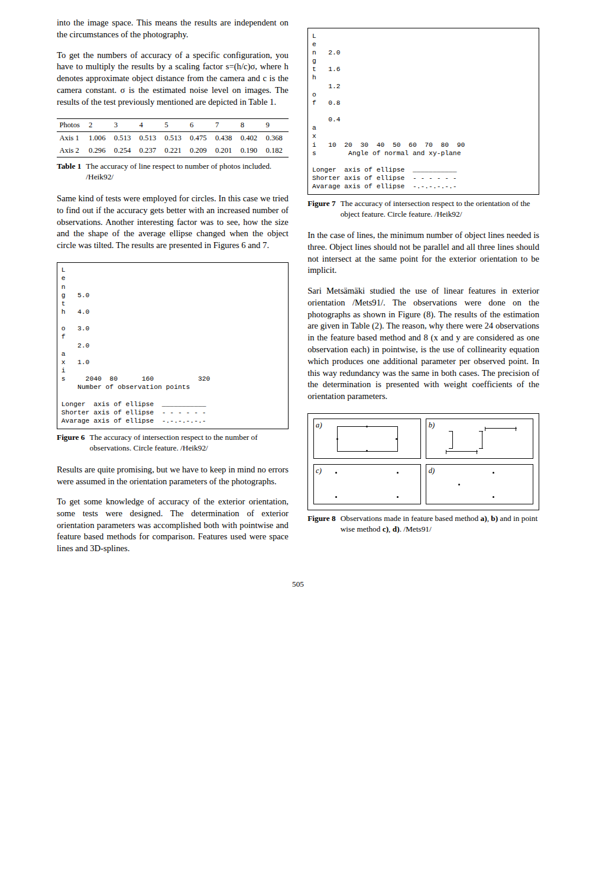into the image space. This means the results are independent on the circumstances of the photography.
To get the numbers of accuracy of a specific configuration, you have to multiply the results by a scaling factor s=(h/c)σ, where h denotes approximate object distance from the camera and c is the camera constant. σ is the estimated noise level on images. The results of the test previously mentioned are depicted in Table 1.
| Photos | 2 | 3 | 4 | 5 | 6 | 7 | 8 | 9 |
| --- | --- | --- | --- | --- | --- | --- | --- | --- |
| Axis 1 | 1.006 | 0.513 | 0.513 | 0.513 | 0.475 | 0.438 | 0.402 | 0.368 |
| Axis 2 | 0.296 | 0.254 | 0.237 | 0.221 | 0.209 | 0.201 | 0.190 | 0.182 |
Table 1 The accuracy of line respect to number of photos included. /Heik92/
Same kind of tests were employed for circles. In this case we tried to find out if the accuracy gets better with an increased number of observations. Another interesting factor was to see, how the size and the shape of the average ellipse changed when the object circle was tilted. The results are presented in Figures 6 and 7.
L e n g 5.0 t h 4.0 o 3.0 f 2.0 a x 1.0 i s 2040 80 160 320 Number of observation points Longer axis of ellipse ___________ Shorter axis of ellipse - - - - - - Avarage axis of ellipse -.-.-.-.-.-
Figure 6 The accuracy of intersection respect to the number of observations. Circle feature. /Heik92/
Results are quite promising, but we have to keep in mind no errors were assumed in the orientation parameters of the photographs.
To get some knowledge of accuracy of the exterior orientation, some tests were designed. The determination of exterior orientation parameters was accomplished both with pointwise and feature based methods for comparison. Features used were space lines and 3D-splines.
L e n 2.0 g t 1.6 h 1.2 o f 0.8 0.4 a x i 10 20 30 40 50 60 70 80 90 s Angle of normal and xy-plane Longer axis of ellipse ___________ Shorter axis of ellipse - - - - - - Avarage axis of ellipse -.-.-.-.-.-
Figure 7 The accuracy of intersection respect to the orientation of the object feature. Circle feature. /Heik92/
In the case of lines, the minimum number of object lines needed is three. Object lines should not be parallel and all three lines should not intersect at the same point for the exterior orientation to be implicit.
Sari Metsämäki studied the use of linear features in exterior orientation /Mets91/. The observations were done on the photographs as shown in Figure (8). The results of the estimation are given in Table (2). The reason, why there were 24 observations in the feature based method and 8 (x and y are considered as one observation each) in pointwise, is the use of collinearity equation which produces one additional parameter per observed point. In this way redundancy was the same in both cases. The precision of the determination is presented with weight coefficients of the orientation parameters.
a)
b)
c)
d)
Figure 8 Observations made in feature based method a), b) and in point wise method c), d). /Mets91/
505